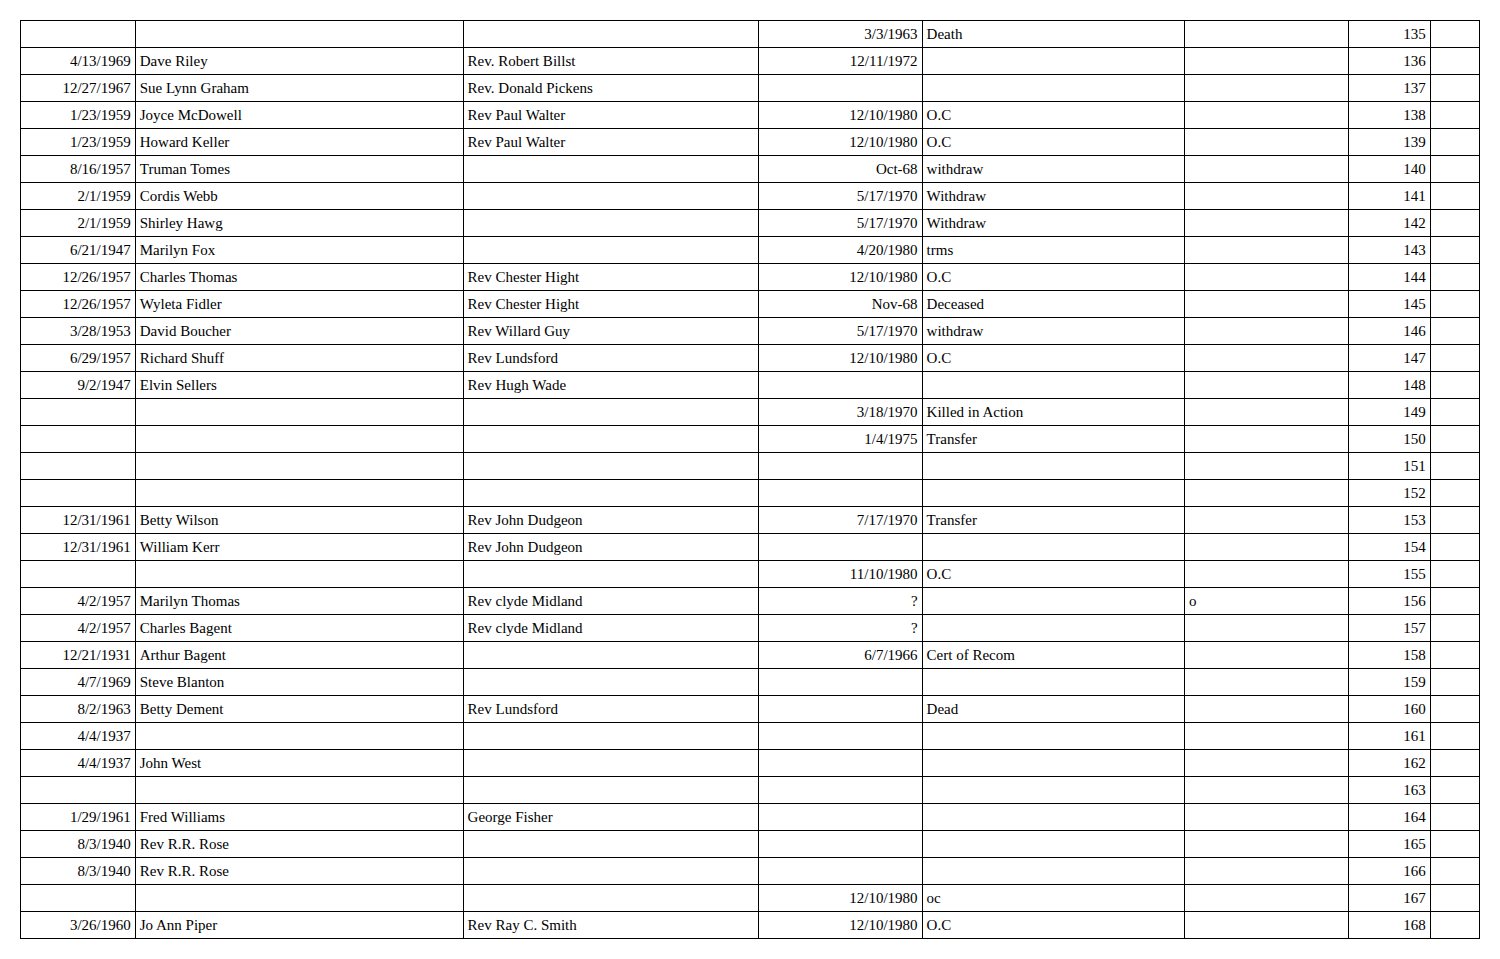| | | | 3/3/1963 | Death | | 135 | |
| 4/13/1969 | Dave Riley | Rev. Robert Billst | 12/11/1972 | | | 136 | |
| 12/27/1967 | Sue Lynn Graham | Rev. Donald Pickens | | | | 137 | |
| 1/23/1959 | Joyce McDowell | Rev Paul Walter | 12/10/1980 | O.C | | 138 | |
| 1/23/1959 | Howard Keller | Rev Paul Walter | 12/10/1980 | O.C | | 139 | |
| 8/16/1957 | Truman Tomes | | Oct-68 | withdraw | | 140 | |
| 2/1/1959 | Cordis Webb | | 5/17/1970 | Withdraw | | 141 | |
| 2/1/1959 | Shirley Hawg | | 5/17/1970 | Withdraw | | 142 | |
| 6/21/1947 | Marilyn Fox | | 4/20/1980 | trms | | 143 | |
| 12/26/1957 | Charles Thomas | Rev Chester Hight | 12/10/1980 | O.C | | 144 | |
| 12/26/1957 | Wyleta Fidler | Rev Chester Hight | Nov-68 | Deceased | | 145 | |
| 3/28/1953 | David Boucher | Rev Willard Guy | 5/17/1970 | withdraw | | 146 | |
| 6/29/1957 | Richard Shuff | Rev Lundsford | 12/10/1980 | O.C | | 147 | |
| 9/2/1947 | Elvin Sellers | Rev Hugh Wade | | | | 148 | |
| | | | 3/18/1970 | Killed in Action | | 149 | |
| | | | 1/4/1975 | Transfer | | 150 | |
| | | | | | | 151 | |
| | | | | | | 152 | |
| 12/31/1961 | Betty Wilson | Rev John Dudgeon | 7/17/1970 | Transfer | | 153 | |
| 12/31/1961 | William Kerr | Rev John Dudgeon | | | | 154 | |
| | | | 11/10/1980 | O.C | | 155 | |
| 4/2/1957 | Marilyn Thomas | Rev clyde Midland | ? | | o | 156 | |
| 4/2/1957 | Charles Bagent | Rev clyde Midland | ? | | | 157 | |
| 12/21/1931 | Arthur Bagent | | 6/7/1966 | Cert of Recom | | 158 | |
| 4/7/1969 | Steve Blanton | | | | | 159 | |
| 8/2/1963 | Betty Dement | Rev Lundsford | | Dead | | 160 | |
| 4/4/1937 | | | | | | 161 | |
| 4/4/1937 | John West | | | | | 162 | |
| | | | | | | 163 | |
| 1/29/1961 | Fred Williams | George Fisher | | | | 164 | |
| 8/3/1940 | Rev R.R. Rose | | | | | 165 | |
| 8/3/1940 | Rev R.R. Rose | | | | | 166 | |
| | | | 12/10/1980 | oc | | 167 | |
| 3/26/1960 | Jo Ann Piper | Rev Ray C. Smith | 12/10/1980 | O.C | | 168 | |